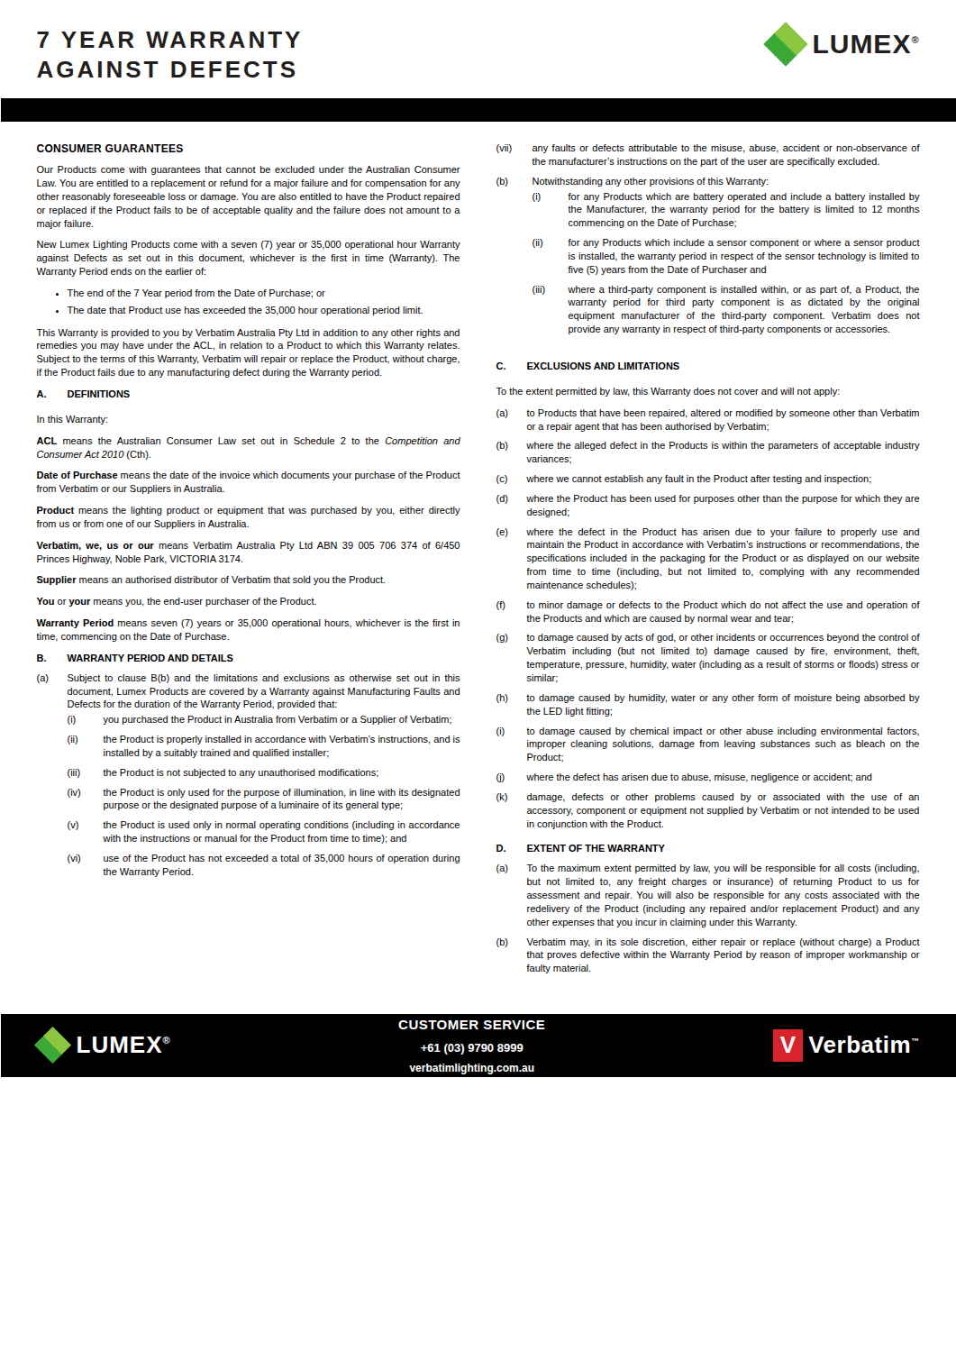7 YEAR WARRANTY
AGAINST DEFECTS
LUMEX®
CONSUMER GUARANTEES
Our Products come with guarantees that cannot be excluded under the Australian Consumer Law. You are entitled to a replacement or refund for a major failure and for compensation for any other reasonably foreseeable loss or damage. You are also entitled to have the Product repaired or replaced if the Product fails to be of acceptable quality and the failure does not amount to a major failure.
New Lumex Lighting Products come with a seven (7) year or 35,000 operational hour Warranty against Defects as set out in this document, whichever is the first in time (Warranty). The Warranty Period ends on the earlier of:
The end of the 7 Year period from the Date of Purchase; or
The date that Product use has exceeded the 35,000 hour operational period limit.
This Warranty is provided to you by Verbatim Australia Pty Ltd in addition to any other rights and remedies you may have under the ACL, in relation to a Product to which this Warranty relates. Subject to the terms of this Warranty, Verbatim will repair or replace the Product, without charge, if the Product fails due to any manufacturing defect during the Warranty period.
| A. | DEFINITIONS |
In this Warranty:
ACL means the Australian Consumer Law set out in Schedule 2 to the Competition and Consumer Act 2010 (Cth).
Date of Purchase means the date of the invoice which documents your purchase of the Product from Verbatim or our Suppliers in Australia.
Product means the lighting product or equipment that was purchased by you, either directly from us or from one of our Suppliers in Australia.
Verbatim, we, us or our means Verbatim Australia Pty Ltd ABN 39 005 706 374 of 6/450 Princes Highway, Noble Park, VICTORIA 3174.
Supplier means an authorised distributor of Verbatim that sold you the Product.
You or your means you, the end-user purchaser of the Product.
Warranty Period means seven (7) years or 35,000 operational hours, whichever is the first in time, commencing on the Date of Purchase.
| B. | WARRANTY PERIOD AND DETAILS |
| (a) | Subject to clause B(b) and the limitations and exclusions as otherwise set out in this document, Lumex Products are covered by a Warranty against Manufacturing Faults and Defects for the duration of the Warranty Period, provided that: / (i) / you purchased the Product in Australia from Verbatim or a Supplier of Verbatim; / / (ii) / the Product is properly installed in accordance with Verbatim’s instructions, and is installed by a suitably trained and qualified installer; / / (iii) / the Product is not subjected to any unauthorised modifications; / / (iv) / the Product is only used for the purpose of illumination, in line with its designated purpose or the designated purpose of a luminaire of its general type; / / (v) / the Product is used only in normal operating conditions (including in accordance with the instructions or manual for the Product from time to time); and / / (vi) / use of the Product has not exceeded a total of 35,000 hours of operation during the Warranty Period. / |
| (vii) | any faults or defects attributable to the misuse, abuse, accident or non-observance of the manufacturer’s instructions on the part of the user are specifically excluded. |
| (b) | Notwithstanding any other provisions of this Warranty: / (i) / for any Products which are battery operated and include a battery installed by the Manufacturer, the warranty period for the battery is limited to 12 months commencing on the Date of Purchase; / / (ii) / for any Products which include a sensor component or where a sensor product is installed, the warranty period in respect of the sensor technology is limited to five (5) years from the Date of Purchaser and / / (iii) / where a third-party component is installed within, or as part of, a Product, the warranty period for third party component is as dictated by the original equipment manufacturer of the third-party component. Verbatim does not provide any warranty in respect of third-party components or accessories. / |
| C. | EXCLUSIONS AND LIMITATIONS |
To the extent permitted by law, this Warranty does not cover and will not apply:
| (a) | to Products that have been repaired, altered or modified by someone other than Verbatim or a repair agent that has been authorised by Verbatim; |
| (b) | where the alleged defect in the Products is within the parameters of acceptable industry variances; |
| (c) | where we cannot establish any fault in the Product after testing and inspection; |
| (d) | where the Product has been used for purposes other than the purpose for which they are designed; |
| (e) | where the defect in the Product has arisen due to your failure to properly use and maintain the Product in accordance with Verbatim’s instructions or recommendations, the specifications included in the packaging for the Product or as displayed on our website from time to time (including, but not limited to, complying with any recommended maintenance schedules); |
| (f) | to minor damage or defects to the Product which do not affect the use and operation of the Products and which are caused by normal wear and tear; |
| (g) | to damage caused by acts of god, or other incidents or occurrences beyond the control of Verbatim including (but not limited to) damage caused by fire, environment, theft, temperature, pressure, humidity, water (including as a result of storms or floods) stress or similar; |
| (h) | to damage caused by humidity, water or any other form of moisture being absorbed by the LED light fitting; |
| (i) | to damage caused by chemical impact or other abuse including environmental factors, improper cleaning solutions, damage from leaving substances such as bleach on the Product; |
| (j) | where the defect has arisen due to abuse, misuse, negligence or accident; and |
| (k) | damage, defects or other problems caused by or associated with the use of an accessory, component or equipment not supplied by Verbatim or not intended to be used in conjunction with the Product. |
| D. | EXTENT OF THE WARRANTY |
| (a) | To the maximum extent permitted by law, you will be responsible for all costs (including, but not limited to, any freight charges or insurance) of returning Product to us for assessment and repair. You will also be responsible for any costs associated with the redelivery of the Product (including any repaired and/or replacement Product) and any other expenses that you incur in claiming under this Warranty. |
| (b) | Verbatim may, in its sole discretion, either repair or replace (without charge) a Product that proves defective within the Warranty Period by reason of improper workmanship or faulty material. |
LUMEX®
CUSTOMER SERVICE
+61 (03) 9790 8999
verbatimlighting.com.au
V Verbatim™